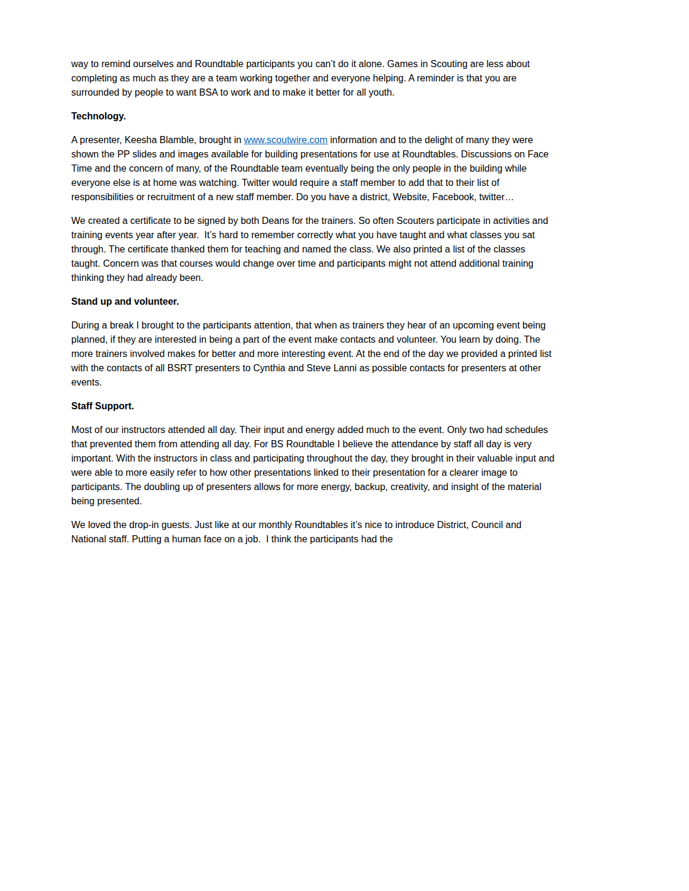way to remind ourselves and Roundtable participants you can’t do it alone. Games in Scouting are less about completing as much as they are a team working together and everyone helping. A reminder is that you are surrounded by people to want BSA to work and to make it better for all youth.
Technology.
A presenter, Keesha Blamble, brought in www.scoutwire.com information and to the delight of many they were shown the PP slides and images available for building presentations for use at Roundtables. Discussions on Face Time and the concern of many, of the Roundtable team eventually being the only people in the building while everyone else is at home was watching. Twitter would require a staff member to add that to their list of responsibilities or recruitment of a new staff member. Do you have a district, Website, Facebook, twitter…
We created a certificate to be signed by both Deans for the trainers. So often Scouters participate in activities and training events year after year. It’s hard to remember correctly what you have taught and what classes you sat through. The certificate thanked them for teaching and named the class. We also printed a list of the classes taught. Concern was that courses would change over time and participants might not attend additional training thinking they had already been.
Stand up and volunteer.
During a break I brought to the participants attention, that when as trainers they hear of an upcoming event being planned, if they are interested in being a part of the event make contacts and volunteer. You learn by doing. The more trainers involved makes for better and more interesting event. At the end of the day we provided a printed list with the contacts of all BSRT presenters to Cynthia and Steve Lanni as possible contacts for presenters at other events.
Staff Support.
Most of our instructors attended all day. Their input and energy added much to the event. Only two had schedules that prevented them from attending all day. For BS Roundtable I believe the attendance by staff all day is very important. With the instructors in class and participating throughout the day, they brought in their valuable input and were able to more easily refer to how other presentations linked to their presentation for a clearer image to participants. The doubling up of presenters allows for more energy, backup, creativity, and insight of the material being presented.
We loved the drop-in guests. Just like at our monthly Roundtables it’s nice to introduce District, Council and National staff. Putting a human face on a job. I think the participants had the